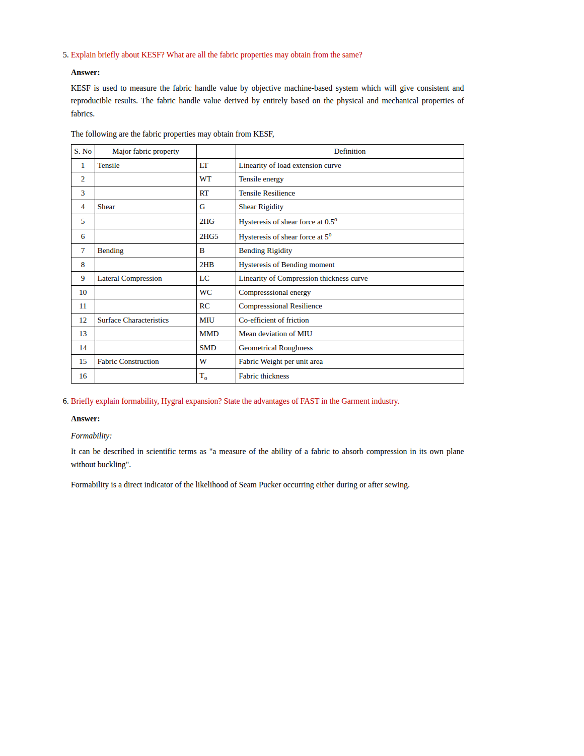Explain briefly about KESF? What are all the fabric properties may obtain from the same?
Answer:
KESF is used to measure the fabric handle value by objective machine-based system which will give consistent and reproducible results. The fabric handle value derived by entirely based on the physical and mechanical properties of fabrics.
The following are the fabric properties may obtain from KESF,
| S. No | Major fabric property | | Definition |
| --- | --- | --- | --- |
| 1 | Tensile | LT | Linearity of load extension curve |
| 2 | | WT | Tensile energy |
| 3 | | RT | Tensile Resilience |
| 4 | Shear | G | Shear Rigidity |
| 5 | | 2HG | Hysteresis of shear force at 0.5 o |
| 6 | | 2HG5 | Hysteresis of shear force at 5 o |
| 7 | Bending | B | Bending Rigidity |
| 8 | | 2HB | Hysteresis of Bending moment |
| 9 | Lateral Compression | LC | Linearity of Compression thickness curve |
| 10 | | WC | Compresssional energy |
| 11 | | RC | Compresssional Resilience |
| 12 | Surface Characteristics | MIU | Co-efficient of friction |
| 13 | | MMD | Mean deviation of MIU |
| 14 | | SMD | Geometrical Roughness |
| 15 | Fabric Construction | W | Fabric Weight per unit area |
| 16 | | T o | Fabric thickness |
Briefly explain formability, Hygral expansion? State the advantages of FAST in the Garment industry.
Answer:
Formability:
It can be described in scientific terms as "a measure of the ability of a fabric to absorb compression in its own plane without buckling".
Formability is a direct indicator of the likelihood of Seam Pucker occurring either during or after sewing.